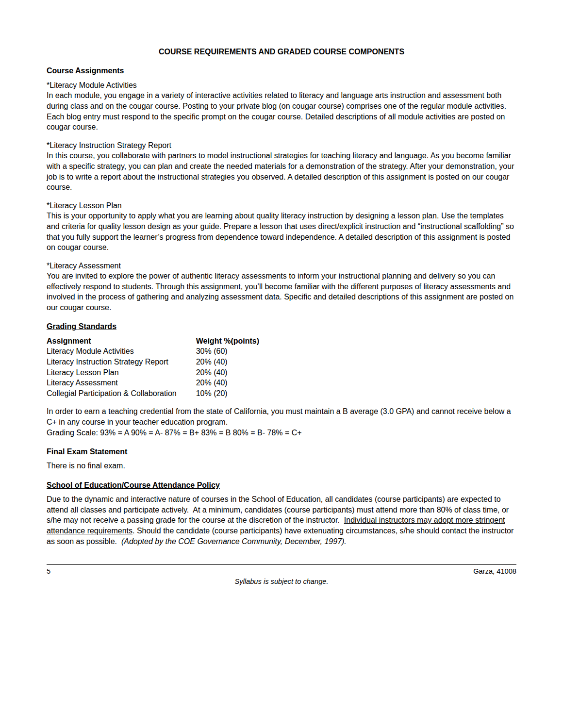COURSE REQUIREMENTS AND GRADED COURSE COMPONENTS
Course Assignments
*Literacy Module Activities
In each module, you engage in a variety of interactive activities related to literacy and language arts instruction and assessment both during class and on the cougar course. Posting to your private blog (on cougar course) comprises one of the regular module activities. Each blog entry must respond to the specific prompt on the cougar course. Detailed descriptions of all module activities are posted on cougar course.
*Literacy Instruction Strategy Report
In this course, you collaborate with partners to model instructional strategies for teaching literacy and language. As you become familiar with a specific strategy, you can plan and create the needed materials for a demonstration of the strategy. After your demonstration, your job is to write a report about the instructional strategies you observed. A detailed description of this assignment is posted on our cougar course.
*Literacy Lesson Plan
This is your opportunity to apply what you are learning about quality literacy instruction by designing a lesson plan. Use the templates and criteria for quality lesson design as your guide. Prepare a lesson that uses direct/explicit instruction and “instructional scaffolding” so that you fully support the learner’s progress from dependence toward independence. A detailed description of this assignment is posted on cougar course.
*Literacy Assessment
You are invited to explore the power of authentic literacy assessments to inform your instructional planning and delivery so you can effectively respond to students. Through this assignment, you’ll become familiar with the different purposes of literacy assessments and involved in the process of gathering and analyzing assessment data. Specific and detailed descriptions of this assignment are posted on our cougar course.
Grading Standards
| Assignment | Weight %(points) |
| --- | --- |
| Literacy Module Activities | 30% (60) |
| Literacy Instruction Strategy Report | 20% (40) |
| Literacy Lesson Plan | 20% (40) |
| Literacy Assessment | 20% (40) |
| Collegial Participation & Collaboration | 10% (20) |
In order to earn a teaching credential from the state of California, you must maintain a B average (3.0 GPA) and cannot receive below a C+ in any course in your teacher education program.
Grading Scale: 93% = A 90% = A- 87% = B+ 83% = B 80% = B- 78% = C+
Final Exam Statement
There is no final exam.
School of Education/Course Attendance Policy
Due to the dynamic and interactive nature of courses in the School of Education, all candidates (course participants) are expected to attend all classes and participate actively. At a minimum, candidates (course participants) must attend more than 80% of class time, or s/he may not receive a passing grade for the course at the discretion of the instructor. Individual instructors may adopt more stringent attendance requirements. Should the candidate (course participants) have extenuating circumstances, s/he should contact the instructor as soon as possible. (Adopted by the COE Governance Community, December, 1997).
5 Garza, 41008
Syllabus is subject to change.